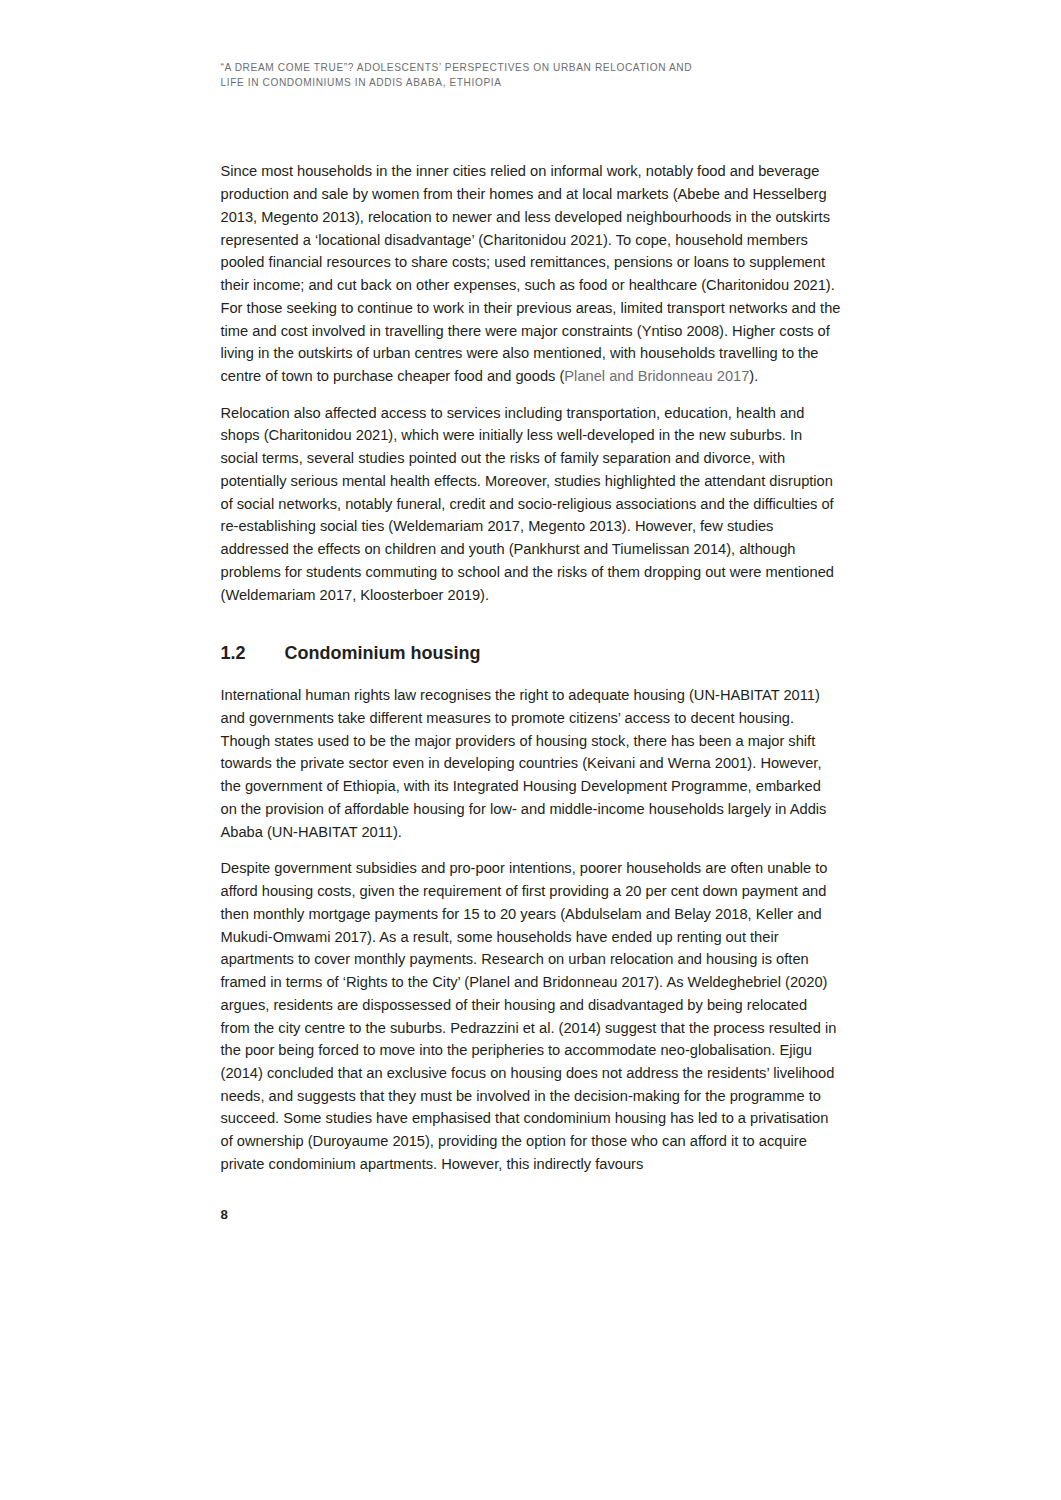“A dream come true”? Adolescents’ perspectives on urban relocation and
life in condominiums in Addis Ababa, Ethiopia
Since most households in the inner cities relied on informal work, notably food and beverage production and sale by women from their homes and at local markets (Abebe and Hesselberg 2013, Megento 2013), relocation to newer and less developed neighbourhoods in the outskirts represented a ‘locational disadvantage’ (Charitonidou 2021). To cope, household members pooled financial resources to share costs; used remittances, pensions or loans to supplement their income; and cut back on other expenses, such as food or healthcare (Charitonidou 2021). For those seeking to continue to work in their previous areas, limited transport networks and the time and cost involved in travelling there were major constraints (Yntiso 2008). Higher costs of living in the outskirts of urban centres were also mentioned, with households travelling to the centre of town to purchase cheaper food and goods (Planel and Bridonneau 2017).
Relocation also affected access to services including transportation, education, health and shops (Charitonidou 2021), which were initially less well-developed in the new suburbs. In social terms, several studies pointed out the risks of family separation and divorce, with potentially serious mental health effects. Moreover, studies highlighted the attendant disruption of social networks, notably funeral, credit and socio-religious associations and the difficulties of re-establishing social ties (Weldemariam 2017, Megento 2013). However, few studies addressed the effects on children and youth (Pankhurst and Tiumelissan 2014), although problems for students commuting to school and the risks of them dropping out were mentioned (Weldemariam 2017, Kloosterboer 2019).
1.2
Condominium housing
International human rights law recognises the right to adequate housing (UN-HABITAT 2011) and governments take different measures to promote citizens’ access to decent housing. Though states used to be the major providers of housing stock, there has been a major shift towards the private sector even in developing countries (Keivani and Werna 2001). However, the government of Ethiopia, with its Integrated Housing Development Programme, embarked on the provision of affordable housing for low- and middle-income households largely in Addis Ababa (UN-HABITAT 2011).
Despite government subsidies and pro-poor intentions, poorer households are often unable to afford housing costs, given the requirement of first providing a 20 per cent down payment and then monthly mortgage payments for 15 to 20 years (Abdulselam and Belay 2018, Keller and Mukudi-Omwami 2017). As a result, some households have ended up renting out their apartments to cover monthly payments. Research on urban relocation and housing is often framed in terms of ‘Rights to the City’ (Planel and Bridonneau 2017). As Weldeghebriel (2020) argues, residents are dispossessed of their housing and disadvantaged by being relocated from the city centre to the suburbs. Pedrazzini et al. (2014) suggest that the process resulted in the poor being forced to move into the peripheries to accommodate neo-globalisation. Ejigu (2014) concluded that an exclusive focus on housing does not address the residents’ livelihood needs, and suggests that they must be involved in the decision-making for the programme to succeed. Some studies have emphasised that condominium housing has led to a privatisation of ownership (Duroyaume 2015), providing the option for those who can afford it to acquire private condominium apartments. However, this indirectly favours
8